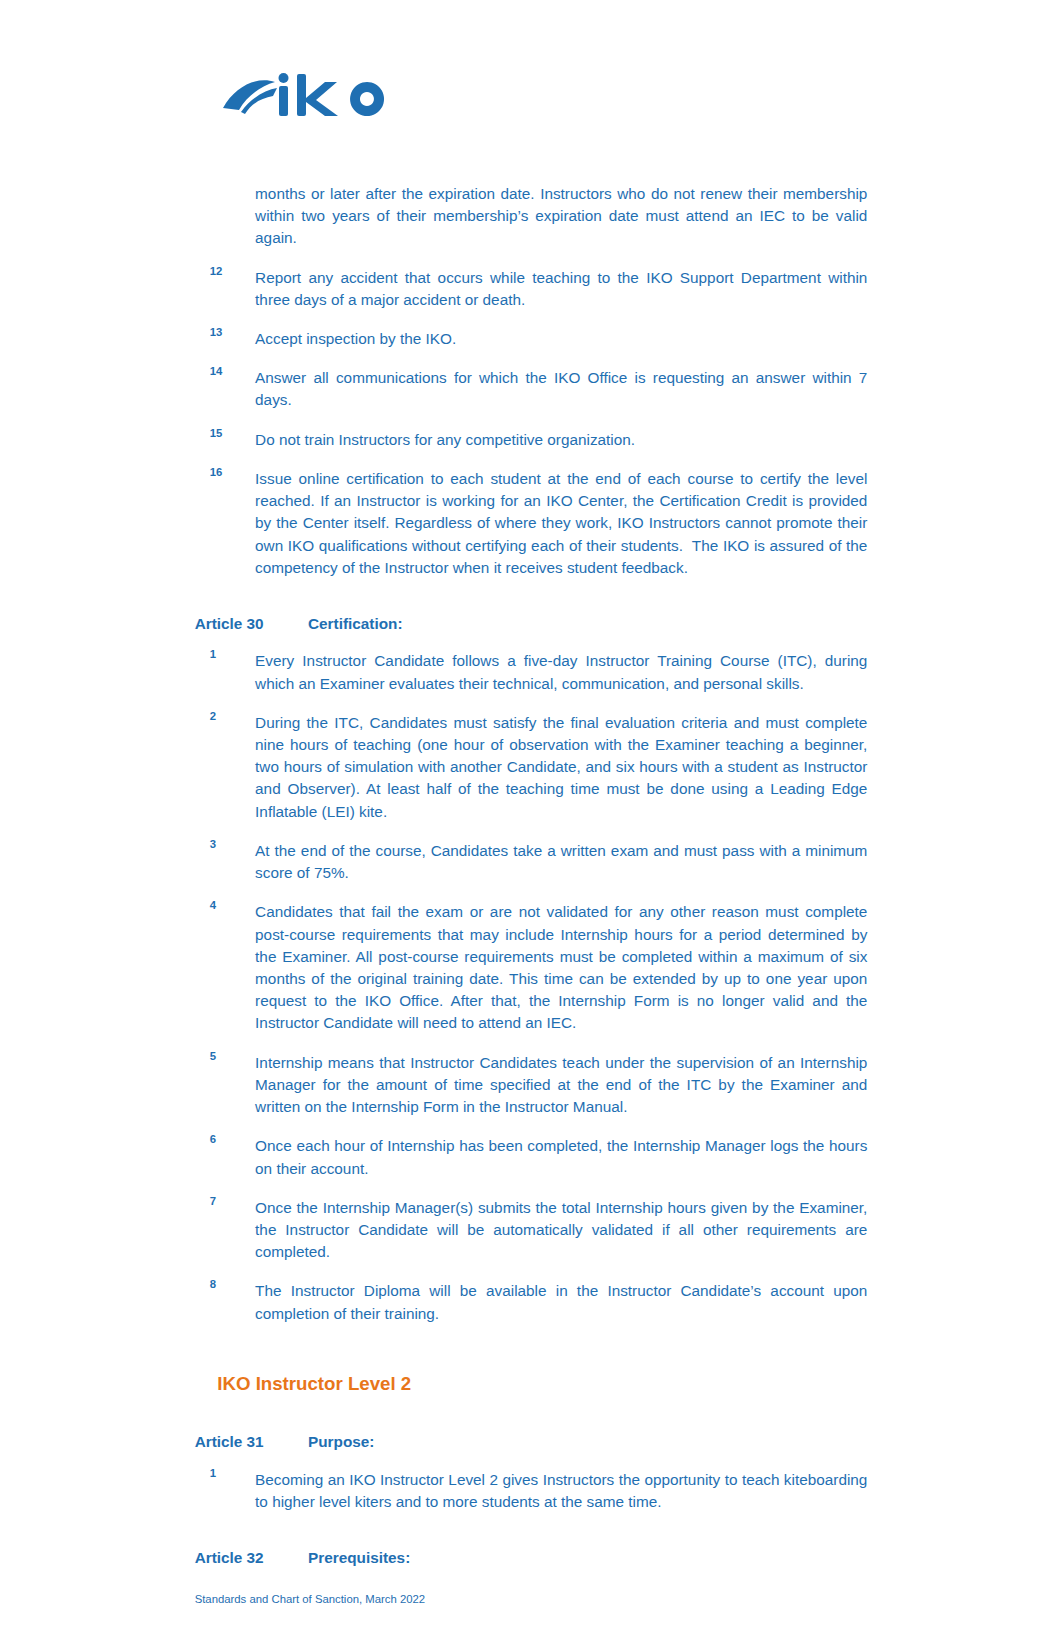months or later after the expiration date. Instructors who do not renew their membership within two years of their membership’s expiration date must attend an IEC to be valid again.
Report any accident that occurs while teaching to the IKO Support Department within three days of a major accident or death.
Accept inspection by the IKO.
Answer all communications for which the IKO Office is requesting an answer within 7 days.
Do not train Instructors for any competitive organization.
Issue online certification to each student at the end of each course to certify the level reached. If an Instructor is working for an IKO Center, the Certification Credit is provided by the Center itself. Regardless of where they work, IKO Instructors cannot promote their own IKO qualifications without certifying each of their students. The IKO is assured of the competency of the Instructor when it receives student feedback.
Article 30 Certification:
Every Instructor Candidate follows a five-day Instructor Training Course (ITC), during which an Examiner evaluates their technical, communication, and personal skills.
During the ITC, Candidates must satisfy the final evaluation criteria and must complete nine hours of teaching (one hour of observation with the Examiner teaching a beginner, two hours of simulation with another Candidate, and six hours with a student as Instructor and Observer). At least half of the teaching time must be done using a Leading Edge Inflatable (LEI) kite.
At the end of the course, Candidates take a written exam and must pass with a minimum score of 75%.
Candidates that fail the exam or are not validated for any other reason must complete post-course requirements that may include Internship hours for a period determined by the Examiner. All post-course requirements must be completed within a maximum of six months of the original training date. This time can be extended by up to one year upon request to the IKO Office. After that, the Internship Form is no longer valid and the Instructor Candidate will need to attend an IEC.
Internship means that Instructor Candidates teach under the supervision of an Internship Manager for the amount of time specified at the end of the ITC by the Examiner and written on the Internship Form in the Instructor Manual.
Once each hour of Internship has been completed, the Internship Manager logs the hours on their account.
Once the Internship Manager(s) submits the total Internship hours given by the Examiner, the Instructor Candidate will be automatically validated if all other requirements are completed.
The Instructor Diploma will be available in the Instructor Candidate’s account upon completion of their training.
IKO Instructor Level 2
Article 31 Purpose:
Becoming an IKO Instructor Level 2 gives Instructors the opportunity to teach kiteboarding to higher level kiters and to more students at the same time.
Article 32 Prerequisites:
Standards and Chart of Sanction, March 2022